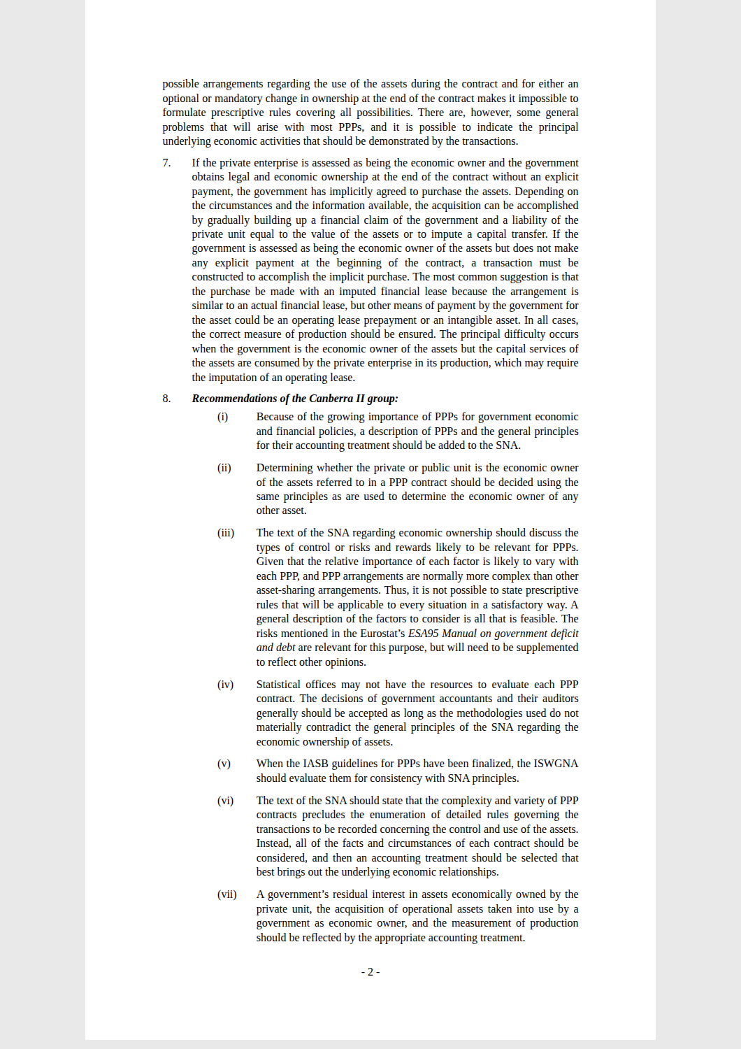possible arrangements regarding the use of the assets during the contract and for either an optional or mandatory change in ownership at the end of the contract makes it impossible to formulate prescriptive rules covering all possibilities. There are, however, some general problems that will arise with most PPPs, and it is possible to indicate the principal underlying economic activities that should be demonstrated by the transactions.
7.
If the private enterprise is assessed as being the economic owner and the government obtains legal and economic ownership at the end of the contract without an explicit payment, the government has implicitly agreed to purchase the assets. Depending on the circumstances and the information available, the acquisition can be accomplished by gradually building up a financial claim of the government and a liability of the private unit equal to the value of the assets or to impute a capital transfer. If the government is assessed as being the economic owner of the assets but does not make any explicit payment at the beginning of the contract, a transaction must be constructed to accomplish the implicit purchase. The most common suggestion is that the purchase be made with an imputed financial lease because the arrangement is similar to an actual financial lease, but other means of payment by the government for the asset could be an operating lease prepayment or an intangible asset. In all cases, the correct measure of production should be ensured. The principal difficulty occurs when the government is the economic owner of the assets but the capital services of the assets are consumed by the private enterprise in its production, which may require the imputation of an operating lease.
8.
Recommendations of the Canberra II group:
(i) Because of the growing importance of PPPs for government economic and financial policies, a description of PPPs and the general principles for their accounting treatment should be added to the SNA.
(ii) Determining whether the private or public unit is the economic owner of the assets referred to in a PPP contract should be decided using the same principles as are used to determine the economic owner of any other asset.
(iii) The text of the SNA regarding economic ownership should discuss the types of control or risks and rewards likely to be relevant for PPPs. Given that the relative importance of each factor is likely to vary with each PPP, and PPP arrangements are normally more complex than other asset-sharing arrangements. Thus, it is not possible to state prescriptive rules that will be applicable to every situation in a satisfactory way. A general description of the factors to consider is all that is feasible. The risks mentioned in the Eurostat’s ESA95 Manual on government deficit and debt are relevant for this purpose, but will need to be supplemented to reflect other opinions.
(iv) Statistical offices may not have the resources to evaluate each PPP contract. The decisions of government accountants and their auditors generally should be accepted as long as the methodologies used do not materially contradict the general principles of the SNA regarding the economic ownership of assets.
(v) When the IASB guidelines for PPPs have been finalized, the ISWGNA should evaluate them for consistency with SNA principles.
(vi) The text of the SNA should state that the complexity and variety of PPP contracts precludes the enumeration of detailed rules governing the transactions to be recorded concerning the control and use of the assets. Instead, all of the facts and circumstances of each contract should be considered, and then an accounting treatment should be selected that best brings out the underlying economic relationships.
(vii) A government’s residual interest in assets economically owned by the private unit, the acquisition of operational assets taken into use by a government as economic owner, and the measurement of production should be reflected by the appropriate accounting treatment.
- 2 -